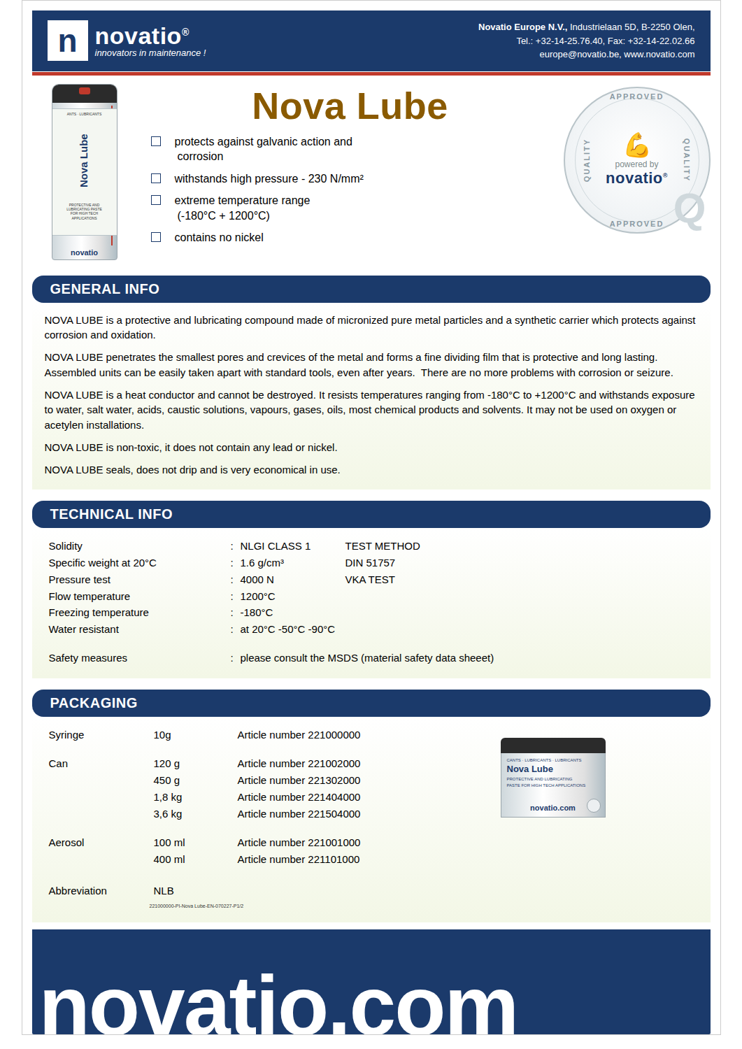n
novatio®
innovators in maintenance !
Novatio Europe N.V., Industrielaan 5D, B-2250 Olen,
Tel.: +32-14-25.76.40, Fax: +32-14-22.02.66
europe@novatio.be, www.novatio.com
ANTS · LUBRICANTS
Nova Lube
PROTECTIVE AND
LUBRICATING PASTE
FOR HIGH TECH
APPLICATIONS
novatio
Nova Lube
protects against galvanic action andcorrosion
withstands high pressure - 230 N/mm²
extreme temperature range(-180°C + 1200°C)
contains no nickel
APPROVED
APPROVED
QUALITY
QUALITY
💪
powered by
novatio®
Q
GENERAL INFO
NOVA LUBE is a protective and lubricating compound made of micronized pure metal particles and a synthetic carrier which protects against corrosion and oxidation.
NOVA LUBE penetrates the smallest pores and crevices of the metal and forms a fine dividing film that is protective and long lasting. Assembled units can be easily taken apart with standard tools, even after years. There are no more problems with corrosion or seizure.
NOVA LUBE is a heat conductor and cannot be destroyed. It resists temperatures ranging from -180°C to +1200°C and withstands exposure to water, salt water, acids, caustic solutions, vapours, gases, oils, most chemical products and solvents. It may not be used on oxygen or acetylen installations.
NOVA LUBE is non-toxic, it does not contain any lead or nickel.
NOVA LUBE seals, does not drip and is very economical in use.
TECHNICAL INFO
| Solidity | : | NLGI CLASS 1 | TEST METHOD |
| Specific weight at 20°C | : | 1.6 g/cm³ | DIN 51757 |
| Pressure test | : | 4000 N | VKA TEST |
| Flow temperature | : | 1200°C | |
| Freezing temperature | : | -180°C | |
| Water resistant | : | at 20°C -50°C -90°C | |
Safety measures
:
please consult the MSDS (material safety data sheeet)
PACKAGING
CANTS · LUBRICANTS · LUBRICANTS Nova Lube PROTECTIVE AND LUBRICATING PASTE FOR HIGH TECH APPLICATIONS
novatio.com
| Syringe | 10g | Article number 221000000 |
| Can | 120 g | Article number 221002000 |
| | 450 g | Article number 221302000 |
| | 1,8 kg | Article number 221404000 |
| | 3,6 kg | Article number 221504000 |
| Aerosol | 100 ml | Article number 221001000 |
| | 400 ml | Article number 221101000 |
Abbreviation
NLB
221000000-PI-Nova Lube-EN-070227-P1/2
novatio.com